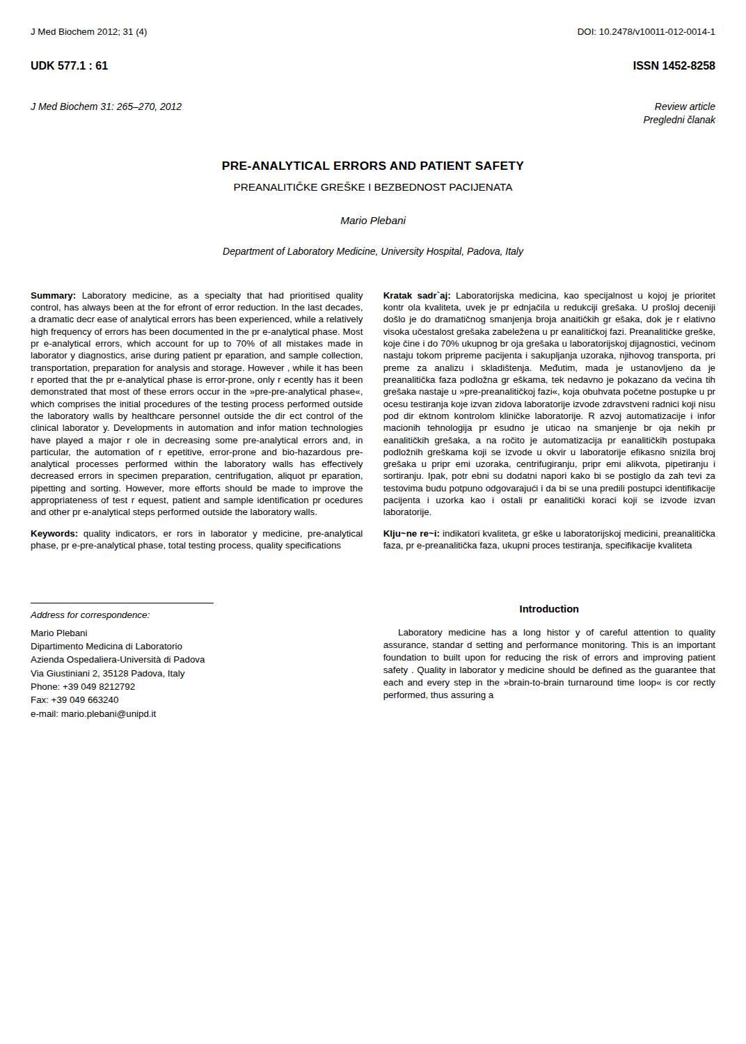J Med Biochem 2012; 31 (4) DOI: 10.2478/v10011-012-0014-1
UDK 577.1 : 61 ISSN 1452-8258
J Med Biochem 31: 265–270, 2012 Review article
Pregledni članak
PRE-ANALYTICAL ERRORS AND PATIENT SAFETY
PREANALITIČKE GREŠKE I BEZBEDNOST PACIJENATA
Mario Plebani
Department of Laboratory Medicine, University Hospital, Padova, Italy
Summary: Laboratory medicine, as a specialty that had prioritised quality control, has always been at the for efront of error reduction. In the last decades, a dramatic decr ease of analytical errors has been experienced, while a relatively high frequency of errors has been documented in the pr e-analytical phase. Most pr e-analytical errors, which account for up to 70% of all mistakes made in laborator y diagnostics, arise during patient pr eparation, and sample collection, transportation, preparation for analysis and storage. However , while it has been r eported that the pr e-analytical phase is error-prone, only r ecently has it been demonstrated that most of these errors occur in the »pre-pre-analytical phase«, which comprises the initial procedures of the testing process performed outside the laboratory walls by healthcare personnel outside the dir ect control of the clinical laborator y. Developments in automation and infor mation technologies have played a major r ole in decreasing some pre-analytical errors and, in particular, the automation of r epetitive, error-prone and bio-hazardous pre-analytical processes performed within the laboratory walls has effectively decreased errors in specimen preparation, centrifugation, aliquot pr eparation, pipetting and sorting. However, more efforts should be made to improve the appropriateness of test r equest, patient and sample identification pr ocedures and other pr e-analytical steps performed outside the laboratory walls.
Keywords: quality indicators, er rors in laborator y medicine, pre-analytical phase, pr e-pre-analytical phase, total testing process, quality specifications
Kratak sadr`aj: Laboratorijska medicina, kao specijalnost u kojoj je prioritet kontr ola kvaliteta, uvek je pr ednjačila u redukciji grešaka. U prošloj deceniji došlo je do dramatičnog smanjenja broja anaitičkih gr ešaka, dok je r elativno visoka učestalost grešaka zabeležena u pr eanalitičkoj fazi. Preanalitičke greške, koje čine i do 70% ukupnog br oja grešaka u laboratorijskoj dijagnostici, većinom nastaju tokom pripreme pacijenta i sakupljanja uzoraka, njihovog transporta, pri preme za analizu i skladištenja. Međutim, mada je ustanovljeno da je preanalitička faza podložna gr eškama, tek nedavno je pokazano da većina tih grešaka nastaje u »pre-preanalitičkoj fazi«, koja obuhvata početne postupke u pr ocesu testiranja koje izvan zidova laboratorije izvode zdravstveni radnici koji nisu pod dir ektnom kontrolom kliničke laboratorije. R azvoj automatizacije i infor macionih tehnologija pr esudno je uticao na smanjenje br oja nekih pr eanalitičkih grešaka, a na ročito je automatizacija pr eanalitičkih postupaka podložnih greškama koji se izvode u okvir u laboratorije efikasno snizila broj grešaka u pripr emi uzoraka, centrifugiranju, pripr emi alikvota, pipetiranju i sortiranju. Ipak, potr ebni su dodatni napori kako bi se postiglo da zah tevi za testovima budu potpuno odgovarajući i da bi se una predili postupci identifikacije pacijenta i uzorka kao i ostali pr eanalitički koraci koji se izvode izvan laboratorije.
Klju~ne re~i: indikatori kvaliteta, gr eške u laboratorijskoj medicini, preanalitička faza, pr e-preanalitička faza, ukupni proces testiranja, specifikacije kvaliteta
Address for correspondence:
Mario Plebani
Dipartimento Medicina di Laboratorio
Azienda Ospedaliera-Università di Padova
Via Giustiniani 2, 35128 Padova, Italy
Phone: +39 049 8212792
Fax: +39 049 663240
e-mail: mario.plebani@unipd.it
Introduction
Laboratory medicine has a long histor y of careful attention to quality assurance, standar d setting and performance monitoring. This is an important foundation to built upon for reducing the risk of errors and improving patient safety . Quality in laborator y medicine should be defined as the guarantee that each and every step in the »brain-to-brain turnaround time loop« is cor rectly performed, thus assuring a